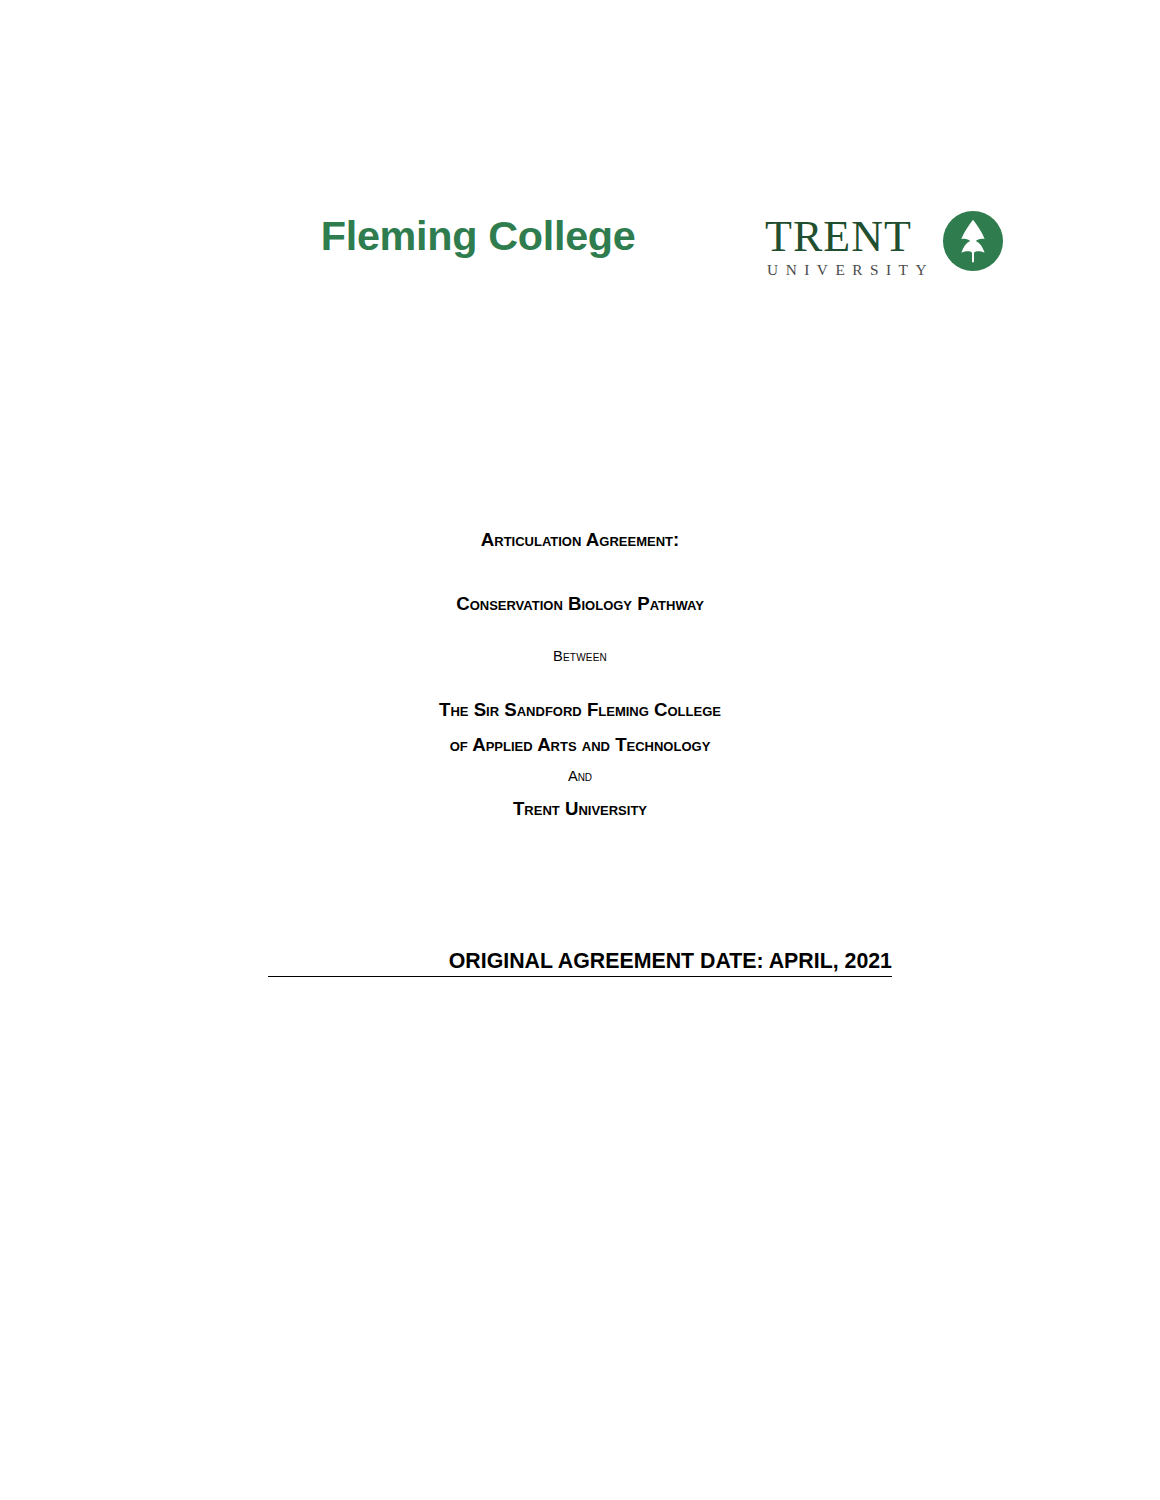Fleming College
TRENT
UNIVERSITY
Articulation Agreement:
Conservation Biology Pathway
Between
The Sir Sandford Fleming College
of Applied Arts and Technology
And
Trent University
ORIGINAL AGREEMENT DATE: APRIL, 2021